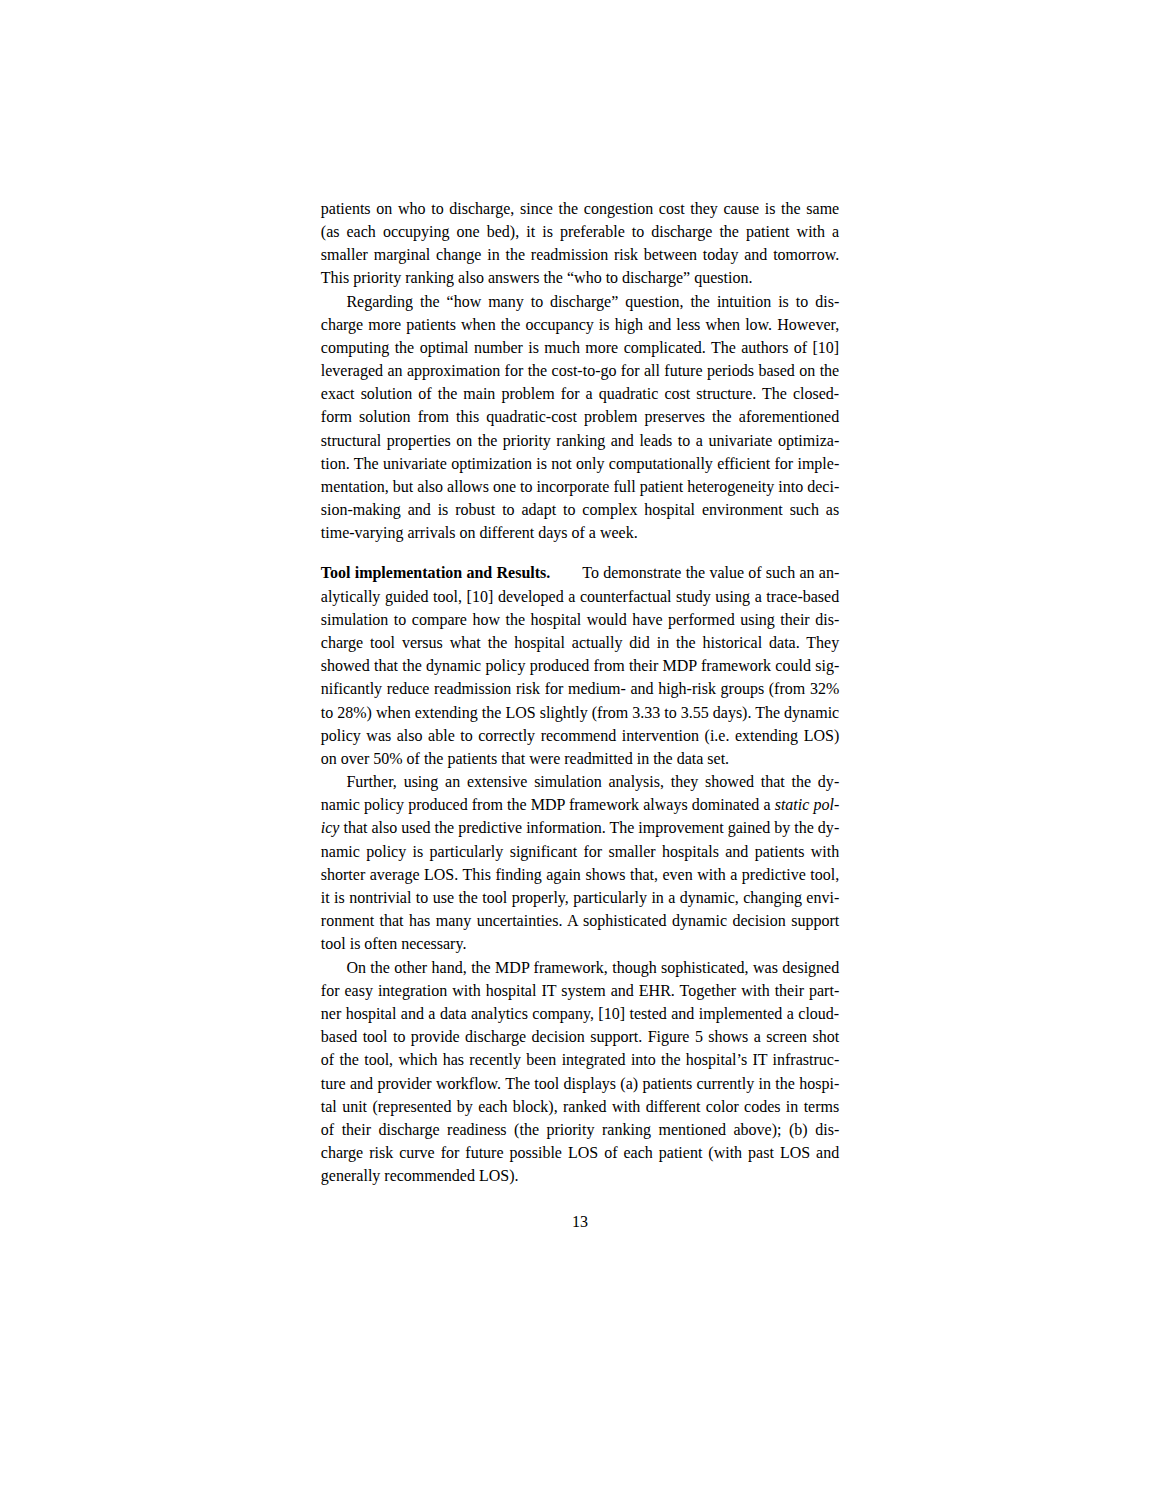patients on who to discharge, since the congestion cost they cause is the same (as each occupying one bed), it is preferable to discharge the patient with a smaller marginal change in the readmission risk between today and tomorrow. This priority ranking also answers the “who to discharge” question.
Regarding the “how many to discharge” question, the intuition is to discharge more patients when the occupancy is high and less when low. However, computing the optimal number is much more complicated. The authors of [10] leveraged an approximation for the cost-to-go for all future periods based on the exact solution of the main problem for a quadratic cost structure. The closed-form solution from this quadratic-cost problem preserves the aforementioned structural properties on the priority ranking and leads to a univariate optimization. The univariate optimization is not only computationally efficient for implementation, but also allows one to incorporate full patient heterogeneity into decision-making and is robust to adapt to complex hospital environment such as time-varying arrivals on different days of a week.
Tool implementation and Results.  To demonstrate the value of such an analytically guided tool, [10] developed a counterfactual study using a trace-based simulation to compare how the hospital would have performed using their discharge tool versus what the hospital actually did in the historical data. They showed that the dynamic policy produced from their MDP framework could significantly reduce readmission risk for medium- and high-risk groups (from 32% to 28%) when extending the LOS slightly (from 3.33 to 3.55 days). The dynamic policy was also able to correctly recommend intervention (i.e. extending LOS) on over 50% of the patients that were readmitted in the data set.
Further, using an extensive simulation analysis, they showed that the dynamic policy produced from the MDP framework always dominated a static policy that also used the predictive information. The improvement gained by the dynamic policy is particularly significant for smaller hospitals and patients with shorter average LOS. This finding again shows that, even with a predictive tool, it is nontrivial to use the tool properly, particularly in a dynamic, changing environment that has many uncertainties. A sophisticated dynamic decision support tool is often necessary.
On the other hand, the MDP framework, though sophisticated, was designed for easy integration with hospital IT system and EHR. Together with their partner hospital and a data analytics company, [10] tested and implemented a cloud-based tool to provide discharge decision support. Figure 5 shows a screen shot of the tool, which has recently been integrated into the hospital’s IT infrastructure and provider workflow. The tool displays (a) patients currently in the hospital unit (represented by each block), ranked with different color codes in terms of their discharge readiness (the priority ranking mentioned above); (b) discharge risk curve for future possible LOS of each patient (with past LOS and generally recommended LOS).
13